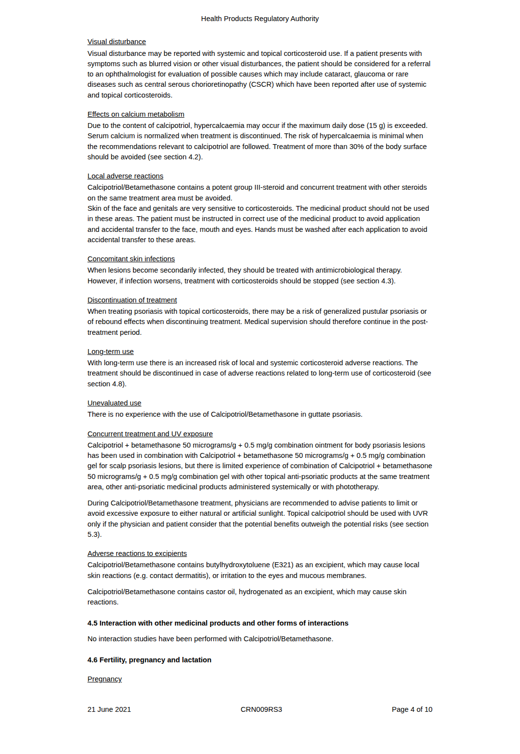Health Products Regulatory Authority
Visual disturbance
Visual disturbance may be reported with systemic and topical corticosteroid use. If a patient presents with symptoms such as blurred vision or other visual disturbances, the patient should be considered for a referral to an ophthalmologist for evaluation of possible causes which may include cataract, glaucoma or rare diseases such as central serous chorioretinopathy (CSCR) which have been reported after use of systemic and topical corticosteroids.
Effects on calcium metabolism
Due to the content of calcipotriol, hypercalcaemia may occur if the maximum daily dose (15 g) is exceeded. Serum calcium is normalized when treatment is discontinued. The risk of hypercalcaemia is minimal when the recommendations relevant to calcipotriol are followed. Treatment of more than 30% of the body surface should be avoided (see section 4.2).
Local adverse reactions
Calcipotriol/Betamethasone contains a potent group III-steroid and concurrent treatment with other steroids on the same treatment area must be avoided.
Skin of the face and genitals are very sensitive to corticosteroids. The medicinal product should not be used in these areas. The patient must be instructed in correct use of the medicinal product to avoid application and accidental transfer to the face, mouth and eyes. Hands must be washed after each application to avoid accidental transfer to these areas.
Concomitant skin infections
When lesions become secondarily infected, they should be treated with antimicrobiological therapy. However, if infection worsens, treatment with corticosteroids should be stopped (see section 4.3).
Discontinuation of treatment
When treating psoriasis with topical corticosteroids, there may be a risk of generalized pustular psoriasis or of rebound effects when discontinuing treatment. Medical supervision should therefore continue in the post- treatment period.
Long-term use
With long-term use there is an increased risk of local and systemic corticosteroid adverse reactions. The treatment should be discontinued in case of adverse reactions related to long-term use of corticosteroid (see section 4.8).
Unevaluated use
There is no experience with the use of Calcipotriol/Betamethasone in guttate psoriasis.
Concurrent treatment and UV exposure
Calcipotriol + betamethasone 50 micrograms/g + 0.5 mg/g combination ointment for body psoriasis lesions has been used in combination with Calcipotriol + betamethasone 50 micrograms/g + 0.5 mg/g combination gel for scalp psoriasis lesions, but there is limited experience of combination of Calcipotriol + betamethasone 50 micrograms/g + 0.5 mg/g combination gel with other topical anti-psoriatic products at the same treatment area, other anti-psoriatic medicinal products administered systemically or with phototherapy.
During Calcipotriol/Betamethasone treatment, physicians are recommended to advise patients to limit or avoid excessive exposure to either natural or artificial sunlight. Topical calcipotriol should be used with UVR only if the physician and patient consider that the potential benefits outweigh the potential risks (see section 5.3).
Adverse reactions to excipients
Calcipotriol/Betamethasone contains butylhydroxytoluene (E321) as an excipient, which may cause local skin reactions (e.g. contact dermatitis), or irritation to the eyes and mucous membranes.
Calcipotriol/Betamethasone contains castor oil, hydrogenated as an excipient, which may cause skin reactions.
4.5 Interaction with other medicinal products and other forms of interactions
No interaction studies have been performed with Calcipotriol/Betamethasone.
4.6 Fertility, pregnancy and lactation
Pregnancy
21 June 2021
CRN009RS3
Page 4 of 10